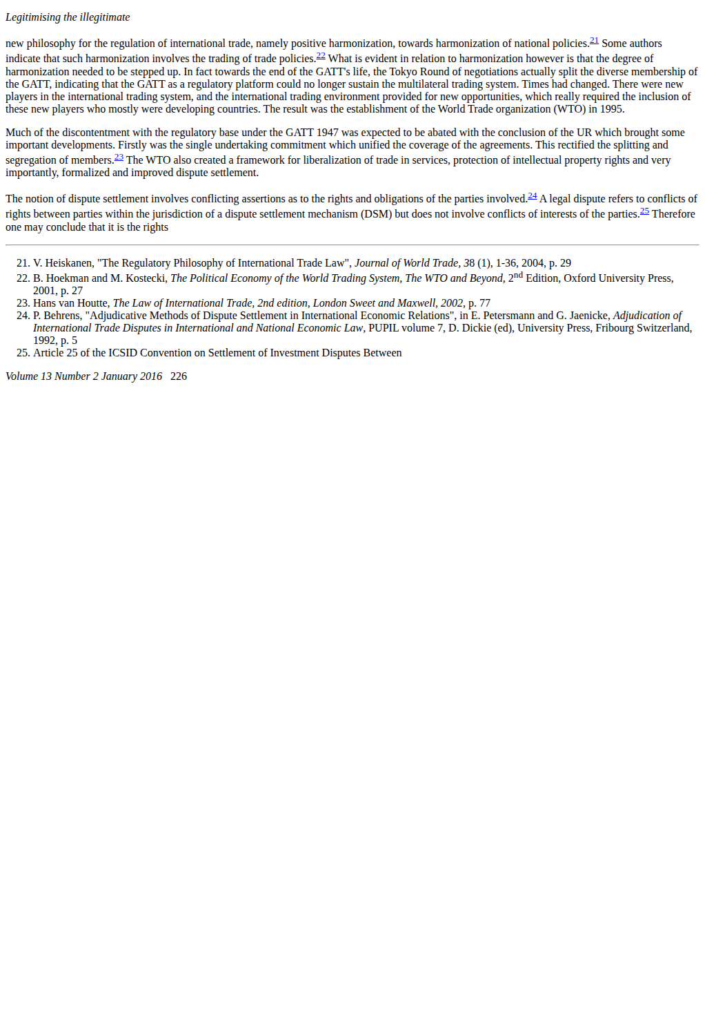Legitimising the illegitimate
new philosophy for the regulation of international trade, namely positive harmonization, towards harmonization of national policies.21 Some authors indicate that such harmonization involves the trading of trade policies.22 What is evident in relation to harmonization however is that the degree of harmonization needed to be stepped up. In fact towards the end of the GATT's life, the Tokyo Round of negotiations actually split the diverse membership of the GATT, indicating that the GATT as a regulatory platform could no longer sustain the multilateral trading system. Times had changed. There were new players in the international trading system, and the international trading environment provided for new opportunities, which really required the inclusion of these new players who mostly were developing countries. The result was the establishment of the World Trade organization (WTO) in 1995.
Much of the discontentment with the regulatory base under the GATT 1947 was expected to be abated with the conclusion of the UR which brought some important developments. Firstly was the single undertaking commitment which unified the coverage of the agreements. This rectified the splitting and segregation of members.23 The WTO also created a framework for liberalization of trade in services, protection of intellectual property rights and very importantly, formalized and improved dispute settlement.
The notion of dispute settlement involves conflicting assertions as to the rights and obligations of the parties involved.24 A legal dispute refers to conflicts of rights between parties within the jurisdiction of a dispute settlement mechanism (DSM) but does not involve conflicts of interests of the parties.25 Therefore one may conclude that it is the rights
V. Heiskanen, "The Regulatory Philosophy of International Trade Law", Journal of World Trade, 38 (1), 1-36, 2004, p. 29
B. Hoekman and M. Kostecki, The Political Economy of the World Trading System, The WTO and Beyond, 2nd Edition, Oxford University Press, 2001, p. 27
Hans van Houtte, The Law of International Trade, 2nd edition, London Sweet and Maxwell, 2002, p. 77
P. Behrens, "Adjudicative Methods of Dispute Settlement in International Economic Relations", in E. Petersmann and G. Jaenicke, Adjudication of International Trade Disputes in International and National Economic Law, PUPIL volume 7, D. Dickie (ed), University Press, Fribourg Switzerland, 1992, p. 5
Article 25 of the ICSID Convention on Settlement of Investment Disputes Between
Volume 13 Number 2 January 2016 226